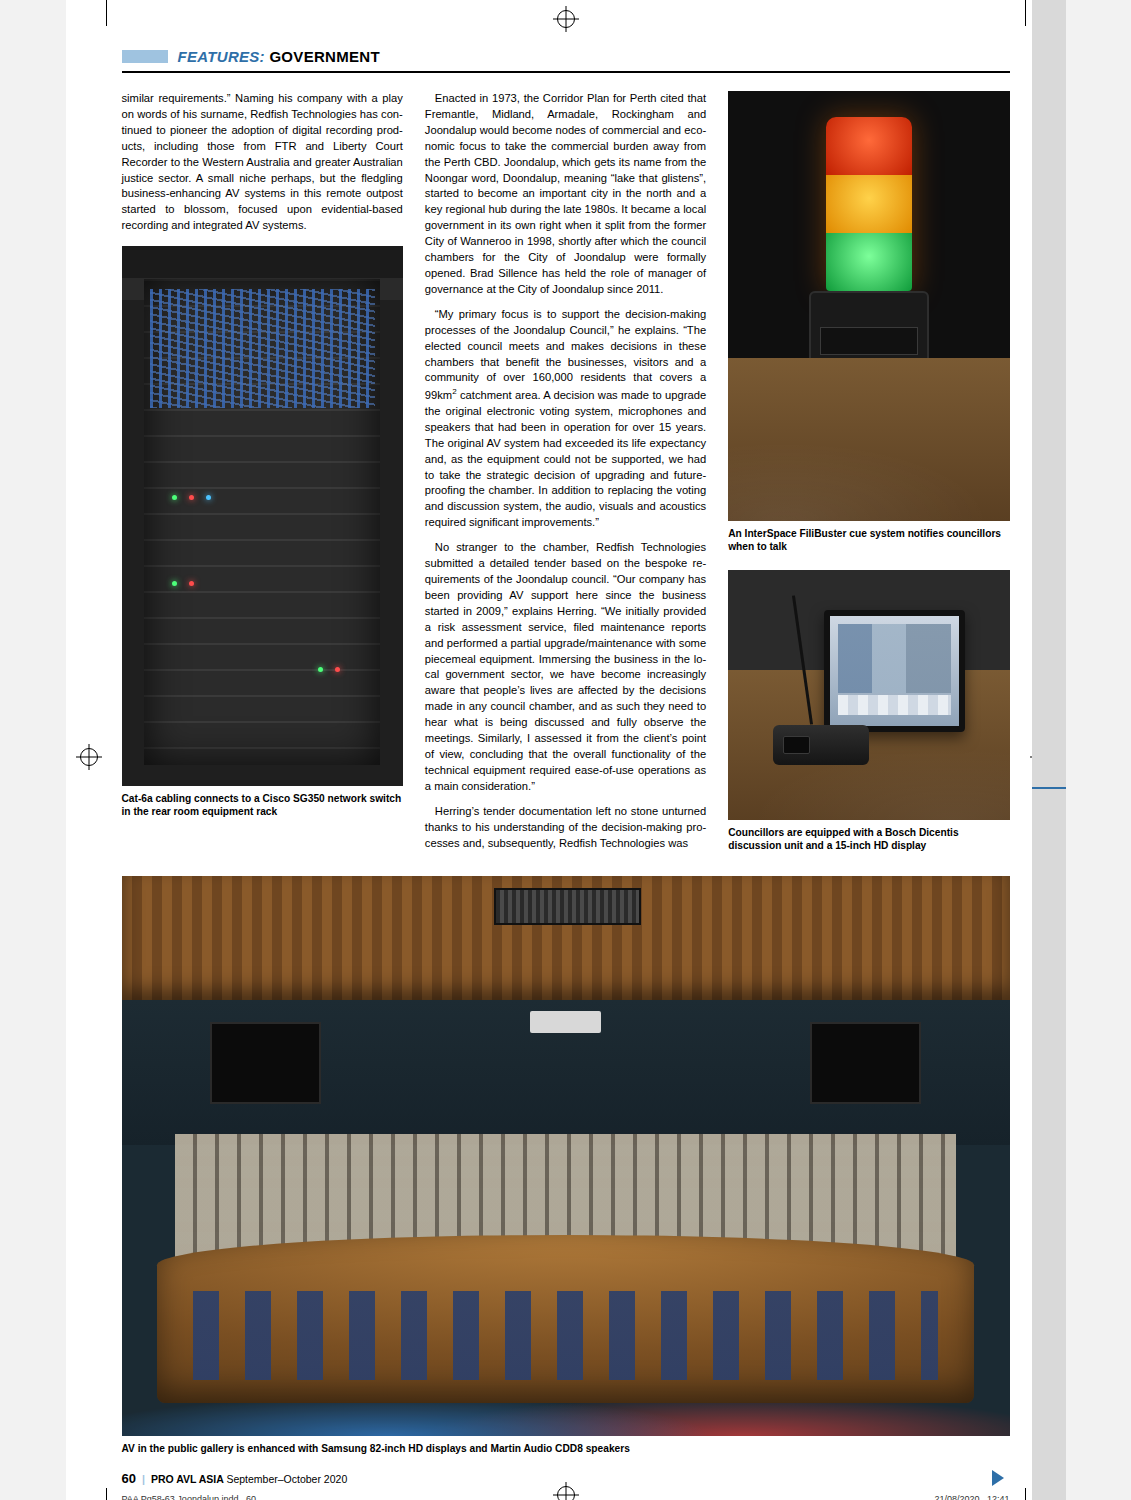Features: Government
similar requirements.” Naming his company with a play on words of his surname, Redfish Technologies has continued to pioneer the adoption of digital recording products, including those from FTR and Liberty Court Recorder to the Western Australia and greater Australian justice sector. A small niche perhaps, but the fledgling business-enhancing AV systems in this remote outpost started to blossom, focused upon evidential-based recording and integrated AV systems.
Cat-6a cabling connects to a Cisco SG350 network switch in the rear room equipment rack
Enacted in 1973, the Corridor Plan for Perth cited that Fremantle, Midland, Armadale, Rockingham and Joondalup would become nodes of commercial and economic focus to take the commercial burden away from the Perth CBD. Joondalup, which gets its name from the Noongar word, Doondalup, meaning “lake that glistens”, started to become an important city in the north and a key regional hub during the late 1980s. It became a local government in its own right when it split from the former City of Wanneroo in 1998, shortly after which the council chambers for the City of Joondalup were formally opened. Brad Sillence has held the role of manager of governance at the City of Joondalup since 2011.
“My primary focus is to support the decision-making processes of the Joondalup Council,” he explains. “The elected council meets and makes decisions in these chambers that benefit the businesses, visitors and a community of over 160,000 residents that covers a 99km2 catchment area. A decision was made to upgrade the original electronic voting system, microphones and speakers that had been in operation for over 15 years. The original AV system had exceeded its life expectancy and, as the equipment could not be supported, we had to take the strategic decision of upgrading and future-proofing the chamber. In addition to replacing the voting and discussion system, the audio, visuals and acoustics required significant improvements.”
No stranger to the chamber, Redfish Technologies submitted a detailed tender based on the bespoke requirements of the Joondalup council. “Our company has been providing AV support here since the business started in 2009,” explains Herring. “We initially provided a risk assessment service, filed maintenance reports and performed a partial upgrade/maintenance with some piecemeal equipment. Immersing the business in the local government sector, we have become increasingly aware that people’s lives are affected by the decisions made in any council chamber, and as such they need to hear what is being discussed and fully observe the meetings. Similarly, I assessed it from the client’s point of view, concluding that the overall functionality of the technical equipment required ease-of-use operations as a main consideration.”
Herring’s tender documentation left no stone unturned thanks to his understanding of the decision-making processes and, subsequently, Redfish Technologies was
An InterSpace FiliBuster cue system notifies councillors when to talk
Councillors are equipped with a Bosch Dicentis discussion unit and a 15-inch HD display
AV in the public gallery is enhanced with Samsung 82-inch HD displays and Martin Audio CDD8 speakers
60|PRO AVL ASIA September–October 2020
PAA Pg58-63 Joondalup.indd 60 21/08/2020 12:41